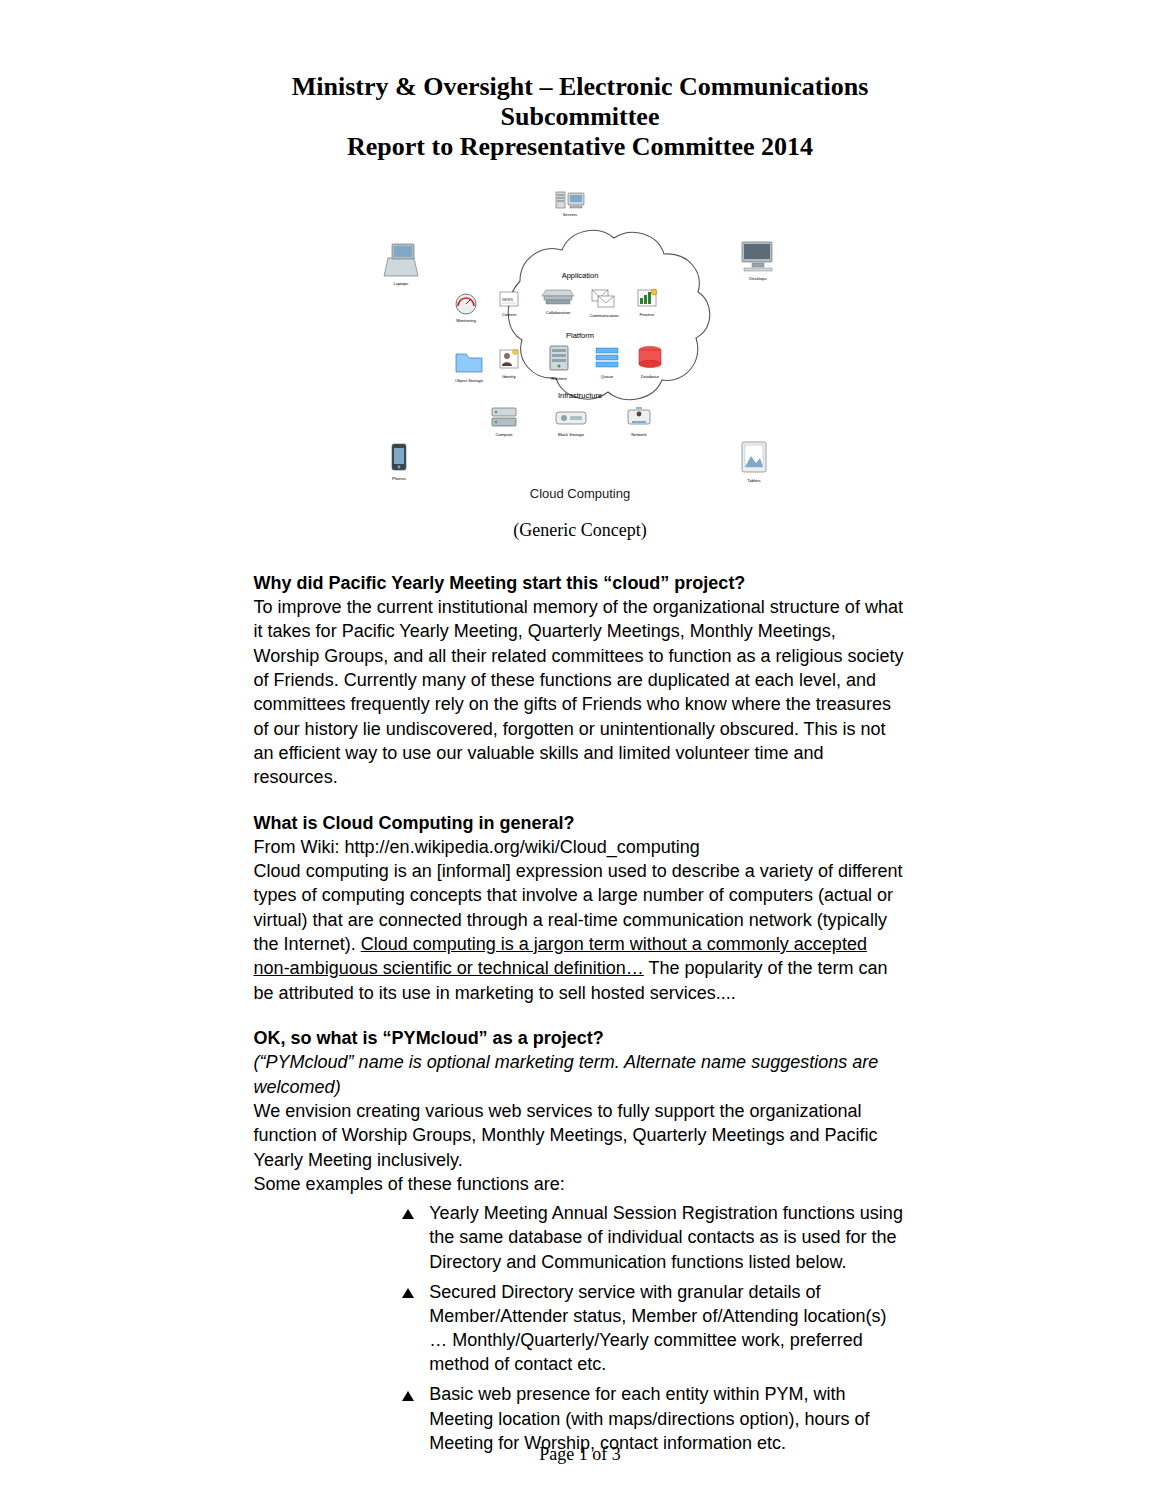Ministry & Oversight – Electronic Communications Subcommittee
Report to Representative Committee 2014
Servers Laptops Desktops Phones Tablets Application Monitoring NEWS Content Collaboration Communication Finance Platform Object Storage Identity Runtime Queue Database Infrastructure Compute Block Storage Network Cloud Computing
(Generic Concept)
Why did Pacific Yearly Meeting start this “cloud” project?
To improve the current institutional memory of the organizational structure of what it takes for Pacific Yearly Meeting, Quarterly Meetings, Monthly Meetings, Worship Groups, and all their related committees to function as a religious society of Friends. Currently many of these functions are duplicated at each level, and committees frequently rely on the gifts of Friends who know where the treasures of our history lie undiscovered, forgotten or unintentionally obscured. This is not an efficient way to use our valuable skills and limited volunteer time and resources.
What is Cloud Computing in general?
From Wiki: http://en.wikipedia.org/wiki/Cloud_computing
Cloud computing is an [informal] expression used to describe a variety of different types of computing concepts that involve a large number of computers (actual or virtual) that are connected through a real-time communication network (typically the Internet). Cloud computing is a jargon term without a commonly accepted non-ambiguous scientific or technical definition… The popularity of the term can be attributed to its use in marketing to sell hosted services....
OK, so what is “PYMcloud” as a project?
(“PYMcloud” name is optional marketing term. Alternate name suggestions are welcomed)
We envision creating various web services to fully support the organizational function of Worship Groups, Monthly Meetings, Quarterly Meetings and Pacific Yearly Meeting inclusively.
Some examples of these functions are:
Yearly Meeting Annual Session Registration functions using the same database of individual contacts as is used for the Directory and Communication functions listed below.
Secured Directory service with granular details of Member/Attender status, Member of/Attending location(s) … Monthly/Quarterly/Yearly committee work, preferred method of contact etc.
Basic web presence for each entity within PYM, with Meeting location (with maps/directions option), hours of Meeting for Worship, contact information etc.
Page 1 of 3